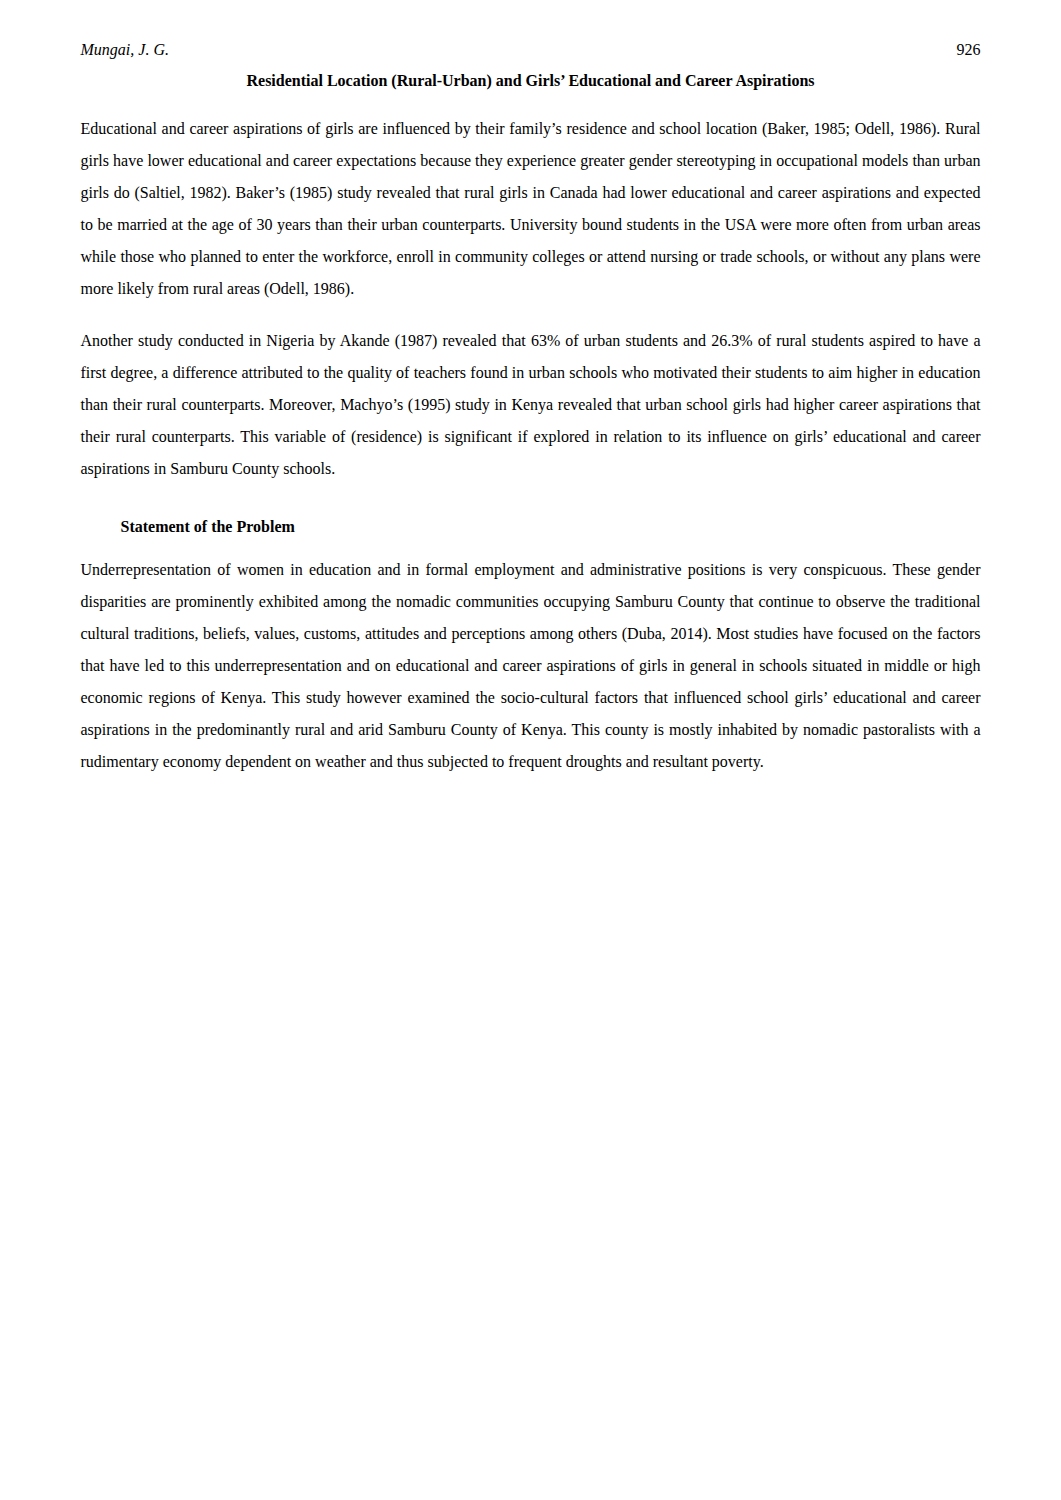Mungai, J. G. 926
Residential Location (Rural-Urban) and Girls’ Educational and Career Aspirations
Educational and career aspirations of girls are influenced by their family’s residence and school location (Baker, 1985; Odell, 1986). Rural girls have lower educational and career expectations because they experience greater gender stereotyping in occupational models than urban girls do (Saltiel, 1982). Baker’s (1985) study revealed that rural girls in Canada had lower educational and career aspirations and expected to be married at the age of 30 years than their urban counterparts. University bound students in the USA were more often from urban areas while those who planned to enter the workforce, enroll in community colleges or attend nursing or trade schools, or without any plans were more likely from rural areas (Odell, 1986).
Another study conducted in Nigeria by Akande (1987) revealed that 63% of urban students and 26.3% of rural students aspired to have a first degree, a difference attributed to the quality of teachers found in urban schools who motivated their students to aim higher in education than their rural counterparts. Moreover, Machyo’s (1995) study in Kenya revealed that urban school girls had higher career aspirations that their rural counterparts. This variable of (residence) is significant if explored in relation to its influence on girls’ educational and career aspirations in Samburu County schools.
Statement of the Problem
Underrepresentation of women in education and in formal employment and administrative positions is very conspicuous. These gender disparities are prominently exhibited among the nomadic communities occupying Samburu County that continue to observe the traditional cultural traditions, beliefs, values, customs, attitudes and perceptions among others (Duba, 2014). Most studies have focused on the factors that have led to this underrepresentation and on educational and career aspirations of girls in general in schools situated in middle or high economic regions of Kenya. This study however examined the socio-cultural factors that influenced school girls’ educational and career aspirations in the predominantly rural and arid Samburu County of Kenya. This county is mostly inhabited by nomadic pastoralists with a rudimentary economy dependent on weather and thus subjected to frequent droughts and resultant poverty.